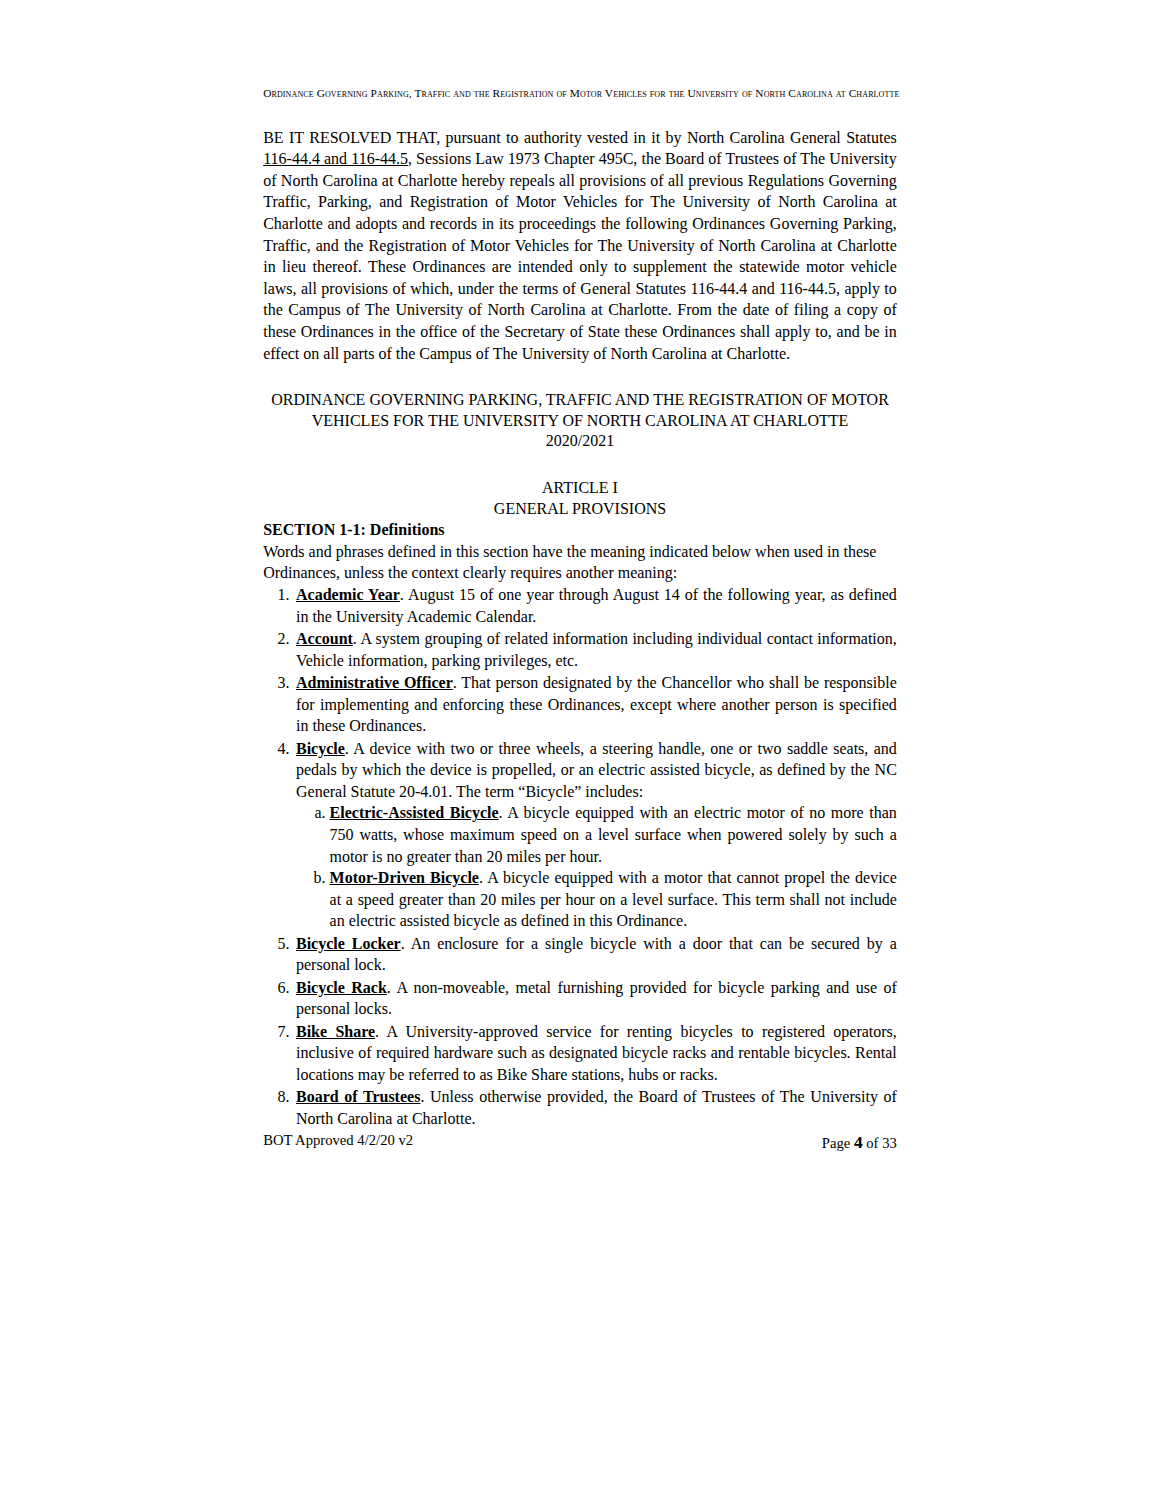Ordinance Governing Parking, Traffic and the Registration of Motor Vehicles for the University of North Carolina at Charlotte
BE IT RESOLVED THAT, pursuant to authority vested in it by North Carolina General Statutes 116-44.4 and 116-44.5, Sessions Law 1973 Chapter 495C, the Board of Trustees of The University of North Carolina at Charlotte hereby repeals all provisions of all previous Regulations Governing Traffic, Parking, and Registration of Motor Vehicles for The University of North Carolina at Charlotte and adopts and records in its proceedings the following Ordinances Governing Parking, Traffic, and the Registration of Motor Vehicles for The University of North Carolina at Charlotte in lieu thereof. These Ordinances are intended only to supplement the statewide motor vehicle laws, all provisions of which, under the terms of General Statutes 116-44.4 and 116-44.5, apply to the Campus of The University of North Carolina at Charlotte. From the date of filing a copy of these Ordinances in the office of the Secretary of State these Ordinances shall apply to, and be in effect on all parts of the Campus of The University of North Carolina at Charlotte.
ORDINANCE GOVERNING PARKING, TRAFFIC AND THE REGISTRATION OF MOTOR
VEHICLES FOR THE UNIVERSITY OF NORTH CAROLINA AT CHARLOTTE
2020/2021
ARTICLE I
GENERAL PROVISIONS
SECTION 1-1: Definitions
Words and phrases defined in this section have the meaning indicated below when used in these Ordinances, unless the context clearly requires another meaning:
Academic Year. August 15 of one year through August 14 of the following year, as defined in the University Academic Calendar.
Account. A system grouping of related information including individual contact information, Vehicle information, parking privileges, etc.
Administrative Officer. That person designated by the Chancellor who shall be responsible for implementing and enforcing these Ordinances, except where another person is specified in these Ordinances.
Bicycle. A device with two or three wheels, a steering handle, one or two saddle seats, and pedals by which the device is propelled, or an electric assisted bicycle, as defined by the NC General Statute 20-4.01. The term “Bicycle” includes:
Electric-Assisted Bicycle. A bicycle equipped with an electric motor of no more than 750 watts, whose maximum speed on a level surface when powered solely by such a motor is no greater than 20 miles per hour.
Motor-Driven Bicycle. A bicycle equipped with a motor that cannot propel the device at a speed greater than 20 miles per hour on a level surface. This term shall not include an electric assisted bicycle as defined in this Ordinance.
Bicycle Locker. An enclosure for a single bicycle with a door that can be secured by a personal lock.
Bicycle Rack. A non-moveable, metal furnishing provided for bicycle parking and use of personal locks.
Bike Share. A University-approved service for renting bicycles to registered operators, inclusive of required hardware such as designated bicycle racks and rentable bicycles. Rental locations may be referred to as Bike Share stations, hubs or racks.
Board of Trustees. Unless otherwise provided, the Board of Trustees of The University of North Carolina at Charlotte.
BOT Approved 4/2/20 v2 Page 4 of 33